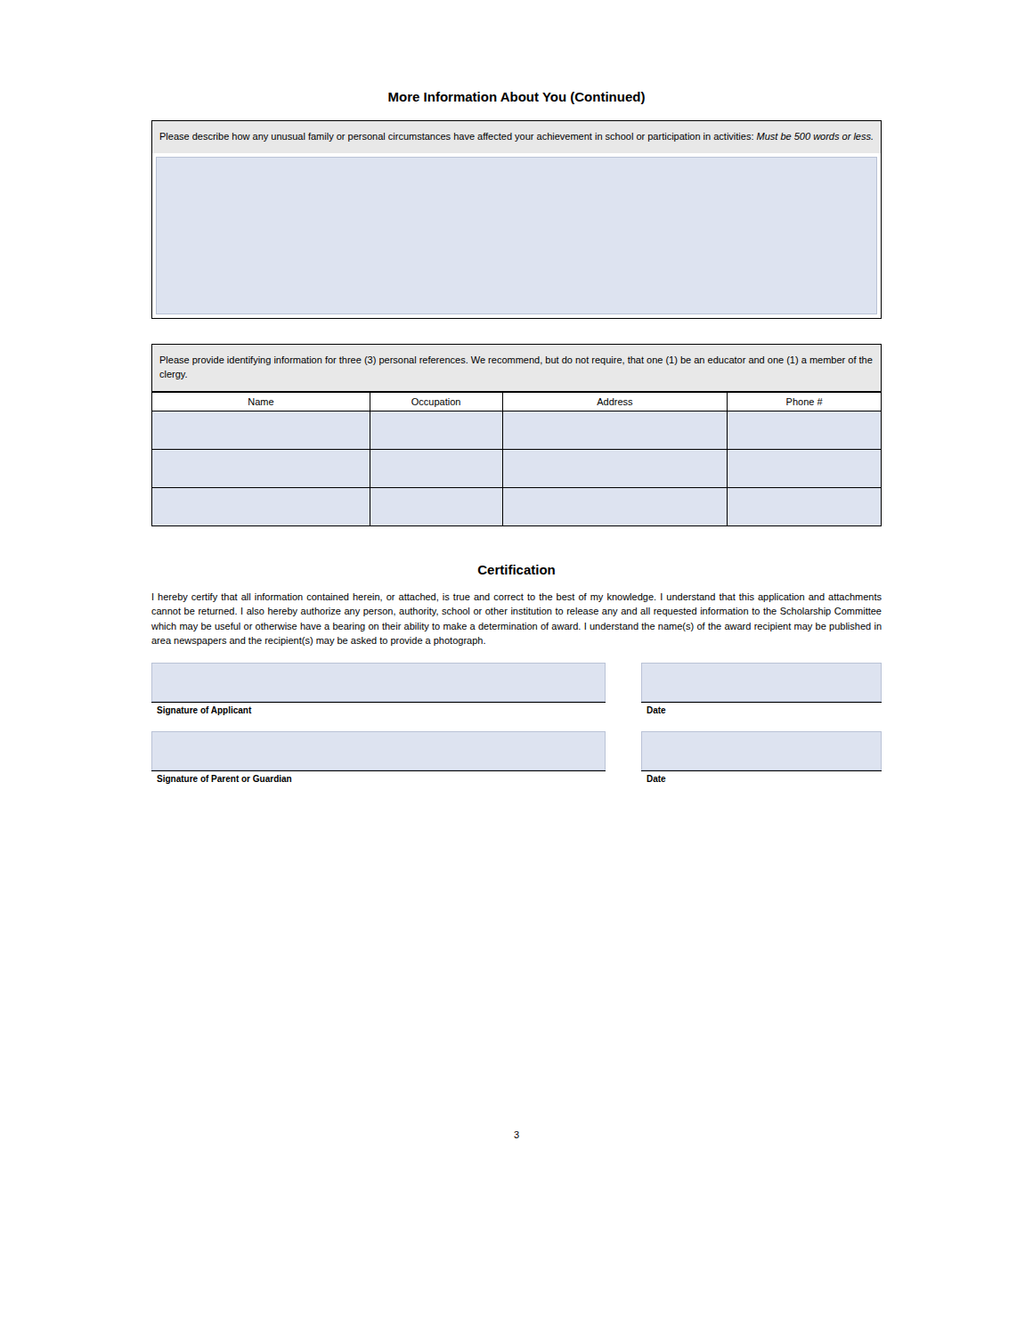More Information About You (Continued)
Please describe how any unusual family or personal circumstances have affected your achievement in school or participation in activities: Must be 500 words or less.
Please provide identifying information for three (3) personal references. We recommend, but do not require, that one (1) be an educator and one (1) a member of the clergy.
| Name | Occupation | Address | Phone # |
| --- | --- | --- | --- |
Certification
I hereby certify that all information contained herein, or attached, is true and correct to the best of my knowledge. I understand that this application and attachments cannot be returned. I also hereby authorize any person, authority, school or other institution to release any and all requested information to the Scholarship Committee which may be useful or otherwise have a bearing on their ability to make a determination of award. I understand the name(s) of the award recipient may be published in area newspapers and the recipient(s) may be asked to provide a photograph.
| Signature of Applicant | | Date |
| Signature of Parent or Guardian | | Date |
3